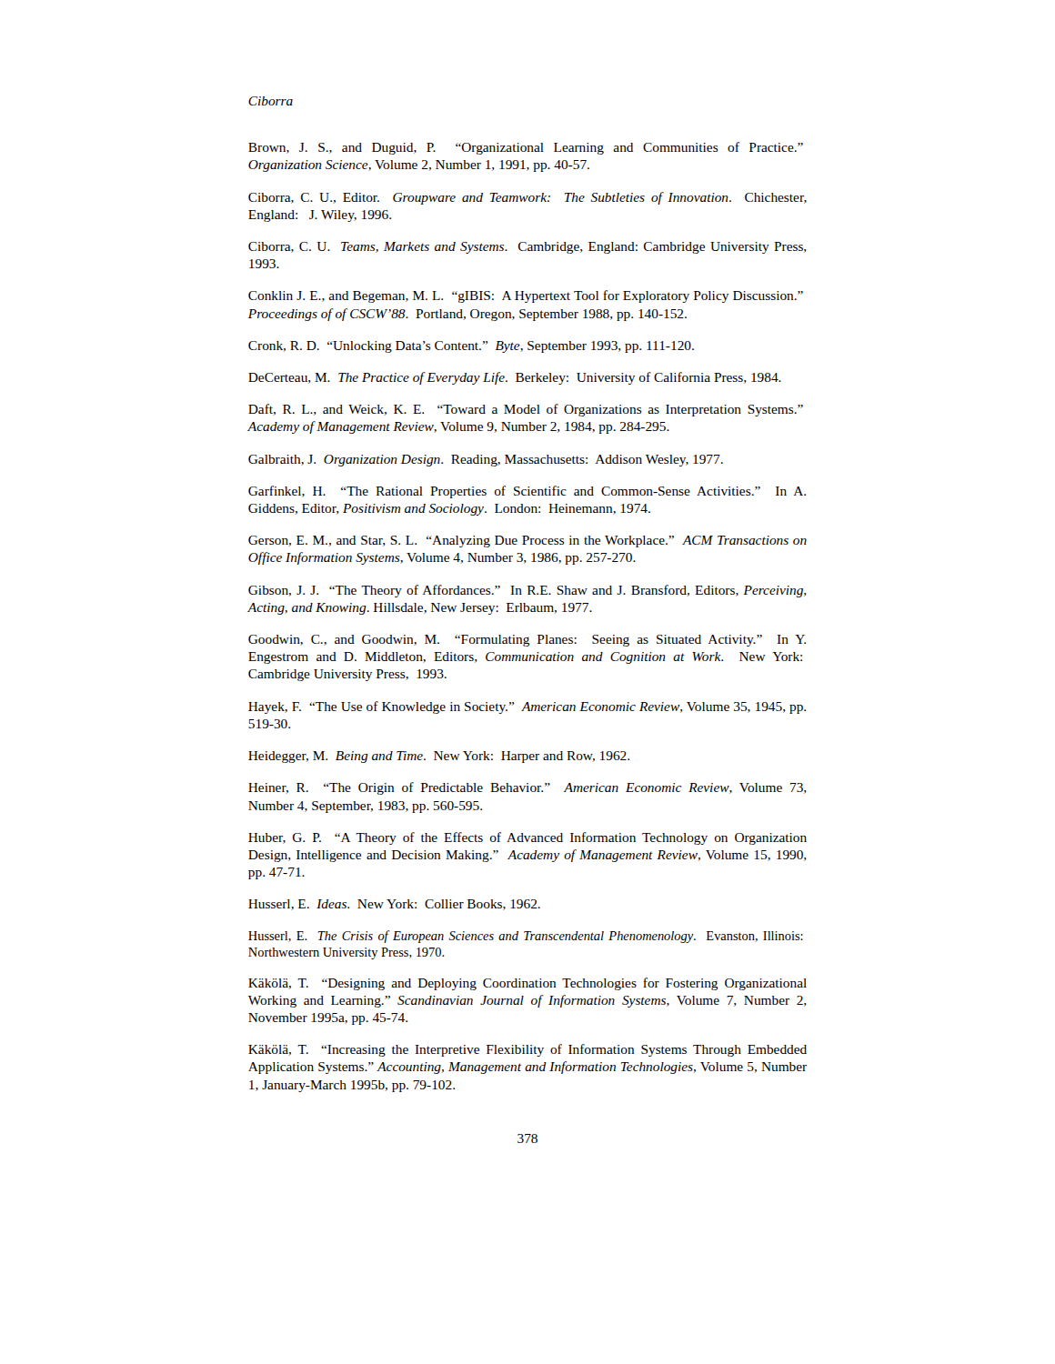Ciborra
Brown, J. S., and Duguid, P. “Organizational Learning and Communities of Practice.” Organization Science, Volume 2, Number 1, 1991, pp. 40-57.
Ciborra, C. U., Editor. Groupware and Teamwork: The Subtleties of Innovation. Chichester, England: J. Wiley, 1996.
Ciborra, C. U. Teams, Markets and Systems. Cambridge, England: Cambridge University Press, 1993.
Conklin J. E., and Begeman, M. L. “gIBIS: A Hypertext Tool for Exploratory Policy Discussion.” Proceedings of of CSCW’88. Portland, Oregon, September 1988, pp. 140-152.
Cronk, R. D. “Unlocking Data’s Content.” Byte, September 1993, pp. 111-120.
DeCerteau, M. The Practice of Everyday Life. Berkeley: University of California Press, 1984.
Daft, R. L., and Weick, K. E. “Toward a Model of Organizations as Interpretation Systems.” Academy of Management Review, Volume 9, Number 2, 1984, pp. 284-295.
Galbraith, J. Organization Design. Reading, Massachusetts: Addison Wesley, 1977.
Garfinkel, H. “The Rational Properties of Scientific and Common-Sense Activities.” In A. Giddens, Editor, Positivism and Sociology. London: Heinemann, 1974.
Gerson, E. M., and Star, S. L. “Analyzing Due Process in the Workplace.” ACM Transactions on Office Information Systems, Volume 4, Number 3, 1986, pp. 257-270.
Gibson, J. J. “The Theory of Affordances.” In R.E. Shaw and J. Bransford, Editors, Perceiving, Acting, and Knowing. Hillsdale, New Jersey: Erlbaum, 1977.
Goodwin, C., and Goodwin, M. “Formulating Planes: Seeing as Situated Activity.” In Y. Engestrom and D. Middleton, Editors, Communication and Cognition at Work. New York: Cambridge University Press, 1993.
Hayek, F. “The Use of Knowledge in Society.” American Economic Review, Volume 35, 1945, pp. 519-30.
Heidegger, M. Being and Time. New York: Harper and Row, 1962.
Heiner, R. “The Origin of Predictable Behavior.” American Economic Review, Volume 73, Number 4, September, 1983, pp. 560-595.
Huber, G. P. “A Theory of the Effects of Advanced Information Technology on Organization Design, Intelligence and Decision Making.” Academy of Management Review, Volume 15, 1990, pp. 47-71.
Husserl, E. Ideas. New York: Collier Books, 1962.
Husserl, E. The Crisis of European Sciences and Transcendental Phenomenology. Evanston, Illinois: Northwestern University Press, 1970.
Käkölä, T. “Designing and Deploying Coordination Technologies for Fostering Organizational Working and Learning.” Scandinavian Journal of Information Systems, Volume 7, Number 2, November 1995a, pp. 45-74.
Käkölä, T. “Increasing the Interpretive Flexibility of Information Systems Through Embedded Application Systems.” Accounting, Management and Information Technologies, Volume 5, Number 1, January-March 1995b, pp. 79-102.
378